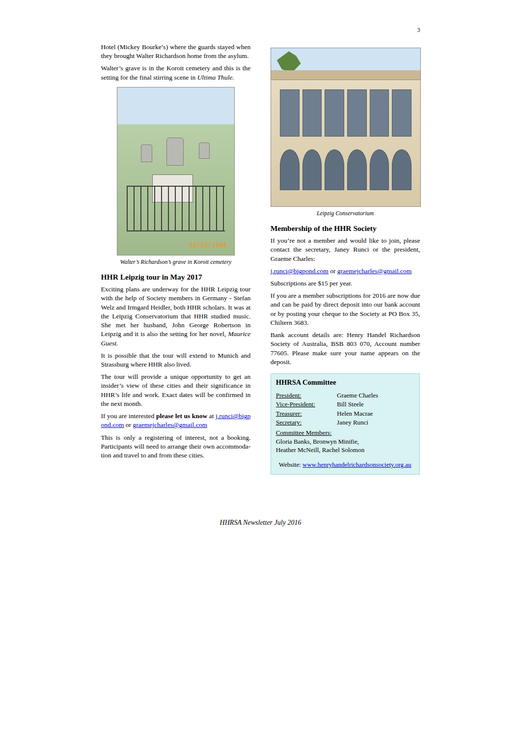3
Hotel (Mickey Bourke’s) where the guards stayed when they brought Walter Richardson home from the asylum.
Walter’s grave is in the Koroit cemetery and this is the setting for the final stirring scene in Ultima Thule.
02/03/2006
Walter’s Richardson’s grave in Koroit cemetery
HHR Leipzig tour in May 2017
Exciting plans are underway for the HHR Leipzig tour with the help of Society members in Germany - Stefan Welz and Irmgard Heidler, both HHR scholars. It was at the Leipzig Conservatorium that HHR studied music. She met her husband, John George Robertson in Leipzig and it is also the setting for her novel, Maurice Guest.
It is possible that the tour will extend to Munich and Strassburg where HHR also lived.
The tour will provide a unique opportunity to get an insider’s view of these cities and their significance in HHR’s life and work. Exact dates will be confirmed in the next month.
If you are interested please let us know at j.runci@bigpond.com or graemejcharles@gmail.com
This is only a registering of interest, not a booking. Participants will need to arrange their own accommodation and travel to and from these cities.
Leipzig Conservatorium
Membership of the HHR Society
If you’re not a member and would like to join, please contact the secretary, Janey Runci or the president, Graeme Charles:
j.runci@bigpond.com or graemejcharles@gmail.com
Subscriptions are $15 per year.
If you are a member subscriptions for 2016 are now due and can be paid by direct deposit into our bank account or by posting your cheque to the Society at PO Box 35, Chiltern 3683.
Bank account details are: Henry Handel Richardson Society of Australia, BSB 803 070, Account number 77605. Please make sure your name appears on the deposit.
HHRSA Committee
| President: | Graeme Charles |
| Vice-President: | Bill Steele |
| Treasurer: | Helen Macrae |
| Secretary: | Janey Runci |
Committee Members:
Gloria Banks, Bronwyn Minifie,
Heather McNeill, Rachel Solomon
Website: www.henryhandelrichardsonsociety.org.au
HHRSA Newsletter July 2016